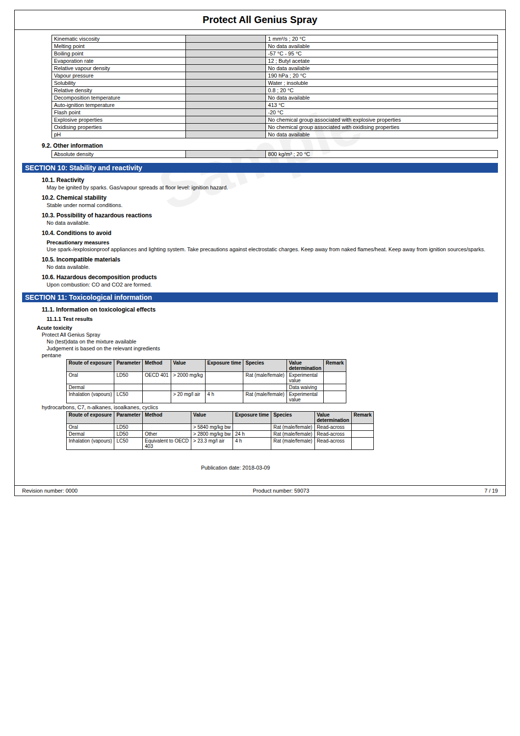Sample
Protect All Genius Spray
| Kinematic viscosity | | 1 mm²/s ; 20 °C |
| Melting point | | No data available |
| Boiling point | | -57 °C - 95 °C |
| Evaporation rate | | 12 ; Butyl acetate |
| Relative vapour density | | No data available |
| Vapour pressure | | 190 hPa ; 20 °C |
| Solubility | | Water ; insoluble |
| Relative density | | 0.8 ; 20 °C |
| Decomposition temperature | | No data available |
| Auto-ignition temperature | | 413 °C |
| Flash point | | -20 °C |
| Explosive properties | | No chemical group associated with explosive properties |
| Oxidising properties | | No chemical group associated with oxidising properties |
| pH | | No data available |
9.2. Other information
| Absolute density | | 800 kg/m³ ; 20 °C |
SECTION 10: Stability and reactivity
10.1. Reactivity
May be ignited by sparks. Gas/vapour spreads at floor level: ignition hazard.
10.2. Chemical stability
Stable under normal conditions.
10.3. Possibility of hazardous reactions
No data available.
10.4. Conditions to avoid
Precautionary measures
Use spark-/explosionproof appliances and lighting system. Take precautions against electrostatic charges. Keep away from naked flames/heat. Keep away from ignition sources/sparks.
10.5. Incompatible materials
No data available.
10.6. Hazardous decomposition products
Upon combustion: CO and CO2 are formed.
SECTION 11: Toxicological information
11.1. Information on toxicological effects
11.1.1 Test results
Acute toxicity
Protect All Genius Spray
No (test)data on the mixture available
Judgement is based on the relevant ingredients
pentane
| Route of exposure | Parameter | Method | Value | Exposure time | Species | Value determination | Remark |
| --- | --- | --- | --- | --- | --- | --- | --- |
| Oral | LD50 | OECD 401 | > 2000 mg/kg | | Rat (male/female) | Experimental value | |
| Dermal | | | | | | Data waiving | |
| Inhalation (vapours) | LC50 | | > 20 mg/l air | 4 h | Rat (male/female) | Experimental value | |
hydrocarbons, C7, n-alkanes, isoalkanes, cyclics
| Route of exposure | Parameter | Method | Value | Exposure time | Species | Value determination | Remark |
| --- | --- | --- | --- | --- | --- | --- | --- |
| Oral | LD50 | | > 5840 mg/kg bw | | Rat (male/female) | Read-across | |
| Dermal | LD50 | Other | > 2800 mg/kg bw | 24 h | Rat (male/female) | Read-across | |
| Inhalation (vapours) | LC50 | Equivalent to OECD 403 | > 23.3 mg/l air | 4 h | Rat (male/female) | Read-across | |
Publication date: 2018-03-09
Revision number: 0000 Product number: 59073 7 / 19